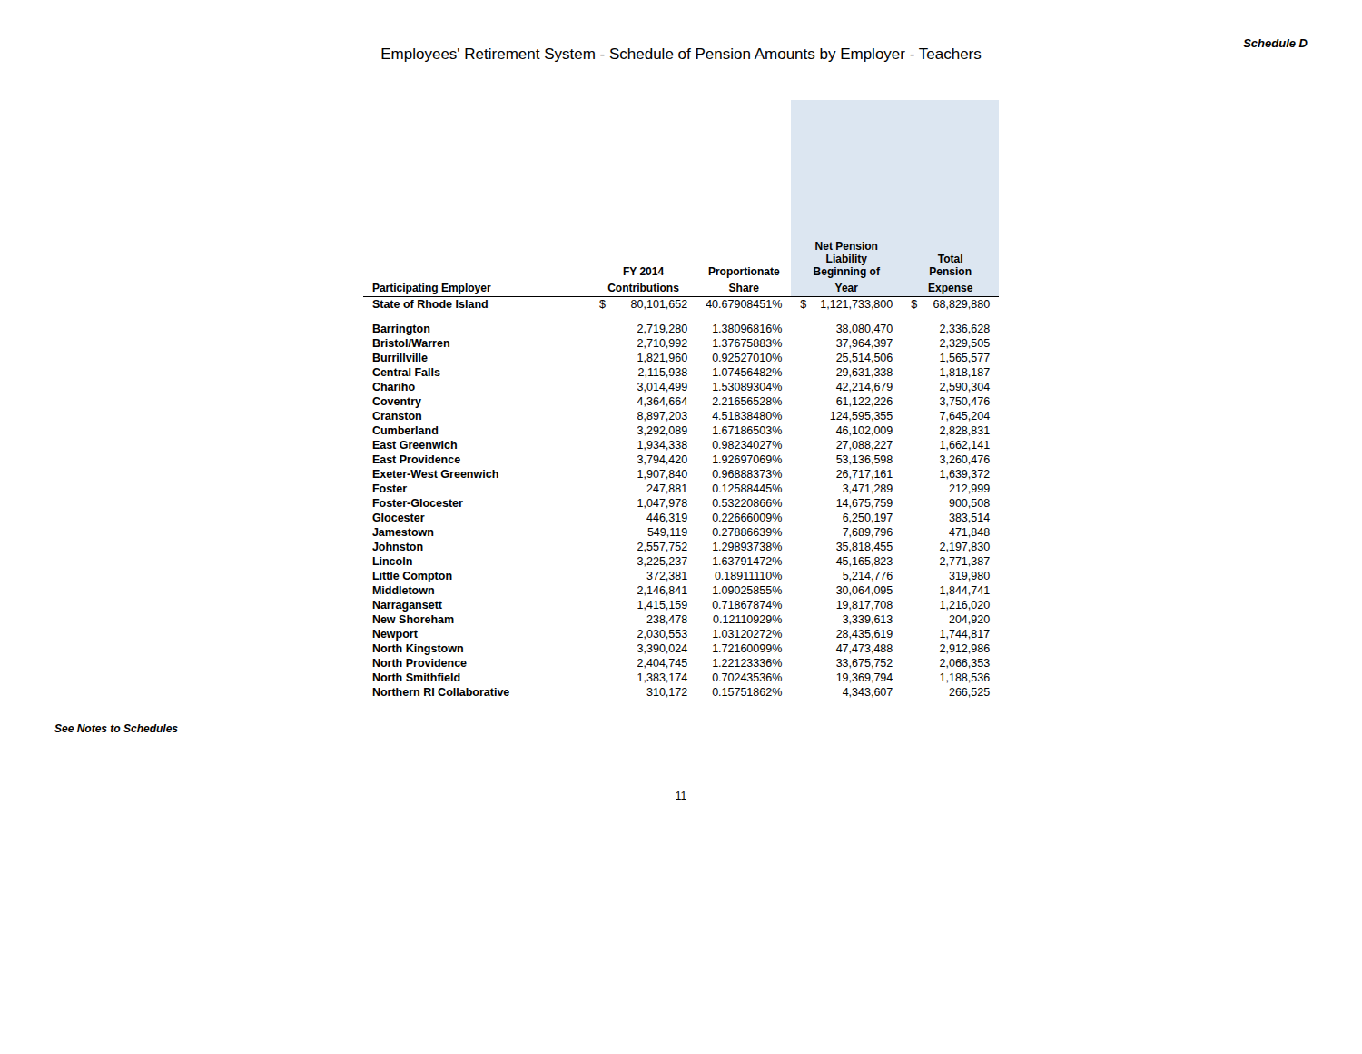Schedule D
Employees' Retirement System - Schedule of Pension Amounts by Employer - Teachers
| | FY 2014 | Proportionate | Net Pension Liability Beginning of | Total Pension |
| --- | --- | --- | --- | --- |
| Participating Employer | Contributions | Share | Year | Expense |
| State of Rhode Island | $ 80,101,652 | 40.67908451% | $ | 1,121,733,800 | $ 68,829,880 |
| Barrington | 2,719,280 | 1.38096816% | | 38,080,470 | 2,336,628 |
| Bristol/Warren | 2,710,992 | 1.37675883% | | 37,964,397 | 2,329,505 |
| Burrillville | 1,821,960 | 0.92527010% | | 25,514,506 | 1,565,577 |
| Central Falls | 2,115,938 | 1.07456482% | | 29,631,338 | 1,818,187 |
| Chariho | 3,014,499 | 1.53089304% | | 42,214,679 | 2,590,304 |
| Coventry | 4,364,664 | 2.21656528% | | 61,122,226 | 3,750,476 |
| Cranston | 8,897,203 | 4.51838480% | | 124,595,355 | 7,645,204 |
| Cumberland | 3,292,089 | 1.67186503% | | 46,102,009 | 2,828,831 |
| East Greenwich | 1,934,338 | 0.98234027% | | 27,088,227 | 1,662,141 |
| East Providence | 3,794,420 | 1.92697069% | | 53,136,598 | 3,260,476 |
| Exeter-West Greenwich | 1,907,840 | 0.96888373% | | 26,717,161 | 1,639,372 |
| Foster | 247,881 | 0.12588445% | | 3,471,289 | 212,999 |
| Foster-Glocester | 1,047,978 | 0.53220866% | | 14,675,759 | 900,508 |
| Glocester | 446,319 | 0.22666009% | | 6,250,197 | 383,514 |
| Jamestown | 549,119 | 0.27886639% | | 7,689,796 | 471,848 |
| Johnston | 2,557,752 | 1.29893738% | | 35,818,455 | 2,197,830 |
| Lincoln | 3,225,237 | 1.63791472% | | 45,165,823 | 2,771,387 |
| Little Compton | 372,381 | 0.18911110% | | 5,214,776 | 319,980 |
| Middletown | 2,146,841 | 1.09025855% | | 30,064,095 | 1,844,741 |
| Narragansett | 1,415,159 | 0.71867874% | | 19,817,708 | 1,216,020 |
| New Shoreham | 238,478 | 0.12110929% | | 3,339,613 | 204,920 |
| Newport | 2,030,553 | 1.03120272% | | 28,435,619 | 1,744,817 |
| North Kingstown | 3,390,024 | 1.72160099% | | 47,473,488 | 2,912,986 |
| North Providence | 2,404,745 | 1.22123336% | | 33,675,752 | 2,066,353 |
| North Smithfield | 1,383,174 | 0.70243536% | | 19,369,794 | 1,188,536 |
| Northern RI Collaborative | 310,172 | 0.15751862% | | 4,343,607 | 266,525 |
See Notes to Schedules
11